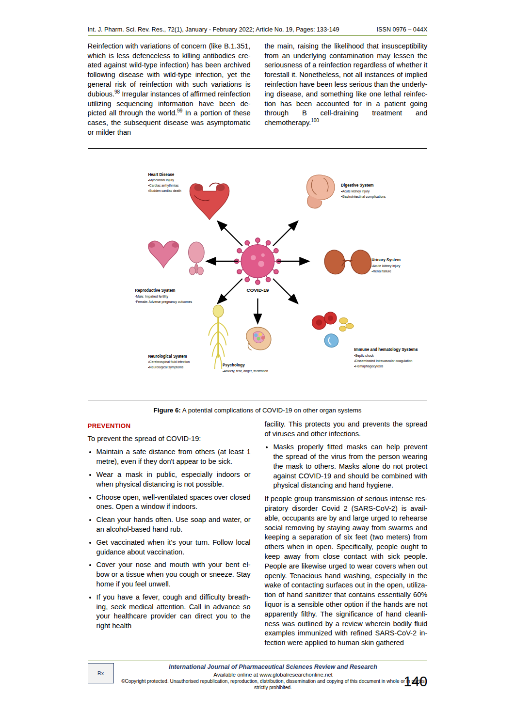Int. J. Pharm. Sci. Rev. Res., 72(1), January - February 2022; Article No. 19, Pages: 133-149
ISSN 0976 – 044X
Reinfection with variations of concern (like B.1.351, which is less defenceless to killing antibodies created against wild-type infection) has been archived following disease with wild-type infection, yet the general risk of reinfection with such variations is dubious.98 Irregular instances of affirmed reinfection utilizing sequencing information have been depicted all through the world.99 In a portion of these cases, the subsequent disease was asymptomatic or milder than
the main, raising the likelihood that insusceptibility from an underlying contamination may lessen the seriousness of a reinfection regardless of whether it forestall it. Nonetheless, not all instances of implied reinfection have been less serious than the underlying disease, and something like one lethal reinfection has been accounted for in a patient going through B cell-draining treatment and chemotherapy.100
COVID-19 Heart Disease •Myocardial injury •Cardiac arrhythmias •Sudden cardiac death Digestive System •Acute kidney injury •Gastrointestinal complications Reproductive System ·Male: Impaired fertility ·Female: Adverse pregnancy outcomes Urinary System •Acute kidney injury •Renal failure Neurological System •Cerebrospinal fluid infection •Neurological symptoms Psychology •Anxiety, fear, anger, frustration Immune and hematology Systems •Septic shock •Disseminated intravascular coagulation •Hemaphagocytosis
Figure 6: A potential complications of COVID-19 on other organ systems
PREVENTION
To prevent the spread of COVID-19:
Maintain a safe distance from others (at least 1 metre), even if they don't appear to be sick.
Wear a mask in public, especially indoors or when physical distancing is not possible.
Choose open, well-ventilated spaces over closed ones. Open a window if indoors.
Clean your hands often. Use soap and water, or an alcohol-based hand rub.
Get vaccinated when it's your turn. Follow local guidance about vaccination.
Cover your nose and mouth with your bent elbow or a tissue when you cough or sneeze. Stay home if you feel unwell.
If you have a fever, cough and difficulty breathing, seek medical attention. Call in advance so your healthcare provider can direct you to the right health
facility. This protects you and prevents the spread of viruses and other infections.
Masks properly fitted masks can help prevent the spread of the virus from the person wearing the mask to others. Masks alone do not protect against COVID-19 and should be combined with physical distancing and hand hygiene.
If people group transmission of serious intense respiratory disorder Covid 2 (SARS-CoV-2) is available, occupants are by and large urged to rehearse social removing by staying away from swarms and keeping a separation of six feet (two meters) from others when in open. Specifically, people ought to keep away from close contact with sick people. People are likewise urged to wear covers when out openly. Tenacious hand washing, especially in the wake of contacting surfaces out in the open, utilization of hand sanitizer that contains essentially 60% liquor is a sensible other option if the hands are not apparently filthy. The significance of hand cleanliness was outlined by a review wherein bodily fluid examples immunized with refined SARS-CoV-2 infection were applied to human skin gathered
Rx
International Journal of Pharmaceutical Sciences Review and Research
Available online at www.globalresearchonline.net
©Copyright protected. Unauthorised republication, reproduction, distribution, dissemination and copying of this document in whole or in part is strictly prohibited.
140